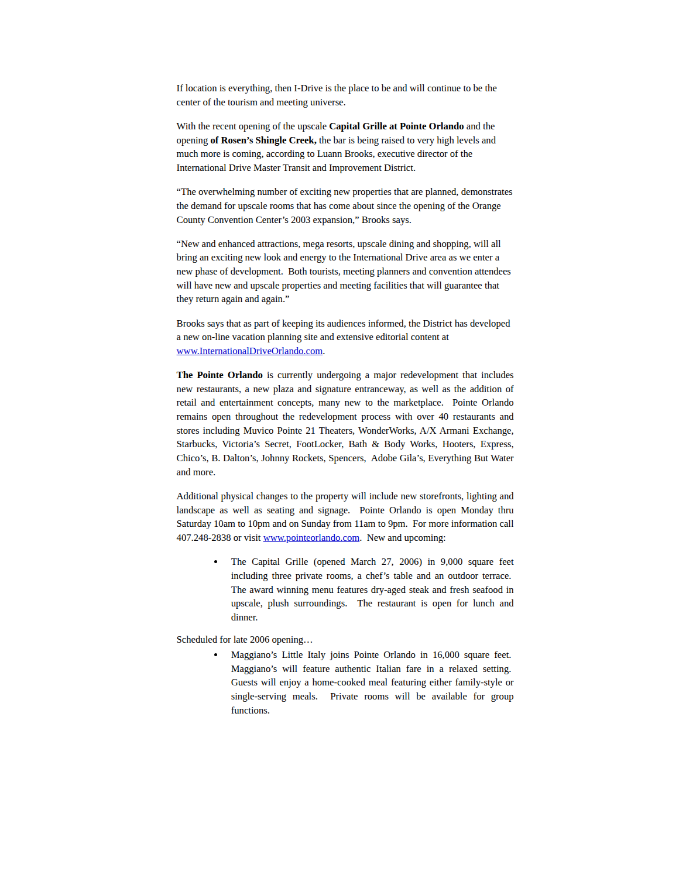If location is everything, then I-Drive is the place to be and will continue to be the center of the tourism and meeting universe.
With the recent opening of the upscale Capital Grille at Pointe Orlando and the opening of Rosen’s Shingle Creek, the bar is being raised to very high levels and much more is coming, according to Luann Brooks, executive director of the International Drive Master Transit and Improvement District.
“The overwhelming number of exciting new properties that are planned, demonstrates the demand for upscale rooms that has come about since the opening of the Orange County Convention Center’s 2003 expansion,” Brooks says.
“New and enhanced attractions, mega resorts, upscale dining and shopping, will all bring an exciting new look and energy to the International Drive area as we enter a new phase of development. Both tourists, meeting planners and convention attendees will have new and upscale properties and meeting facilities that will guarantee that they return again and again.”
Brooks says that as part of keeping its audiences informed, the District has developed a new on-line vacation planning site and extensive editorial content at www.InternationalDriveOrlando.com.
The Pointe Orlando is currently undergoing a major redevelopment that includes new restaurants, a new plaza and signature entranceway, as well as the addition of retail and entertainment concepts, many new to the marketplace. Pointe Orlando remains open throughout the redevelopment process with over 40 restaurants and stores including Muvico Pointe 21 Theaters, WonderWorks, A/X Armani Exchange, Starbucks, Victoria’s Secret, FootLocker, Bath & Body Works, Hooters, Express, Chico’s, B. Dalton’s, Johnny Rockets, Spencers, Adobe Gila’s, Everything But Water and more.
Additional physical changes to the property will include new storefronts, lighting and landscape as well as seating and signage. Pointe Orlando is open Monday thru Saturday 10am to 10pm and on Sunday from 11am to 9pm. For more information call 407.248-2838 or visit www.pointeorlando.com. New and upcoming:
The Capital Grille (opened March 27, 2006) in 9,000 square feet including three private rooms, a chef’s table and an outdoor terrace. The award winning menu features dry-aged steak and fresh seafood in upscale, plush surroundings. The restaurant is open for lunch and dinner.
Scheduled for late 2006 opening…
Maggiano’s Little Italy joins Pointe Orlando in 16,000 square feet. Maggiano’s will feature authentic Italian fare in a relaxed setting. Guests will enjoy a home-cooked meal featuring either family-style or single-serving meals. Private rooms will be available for group functions.